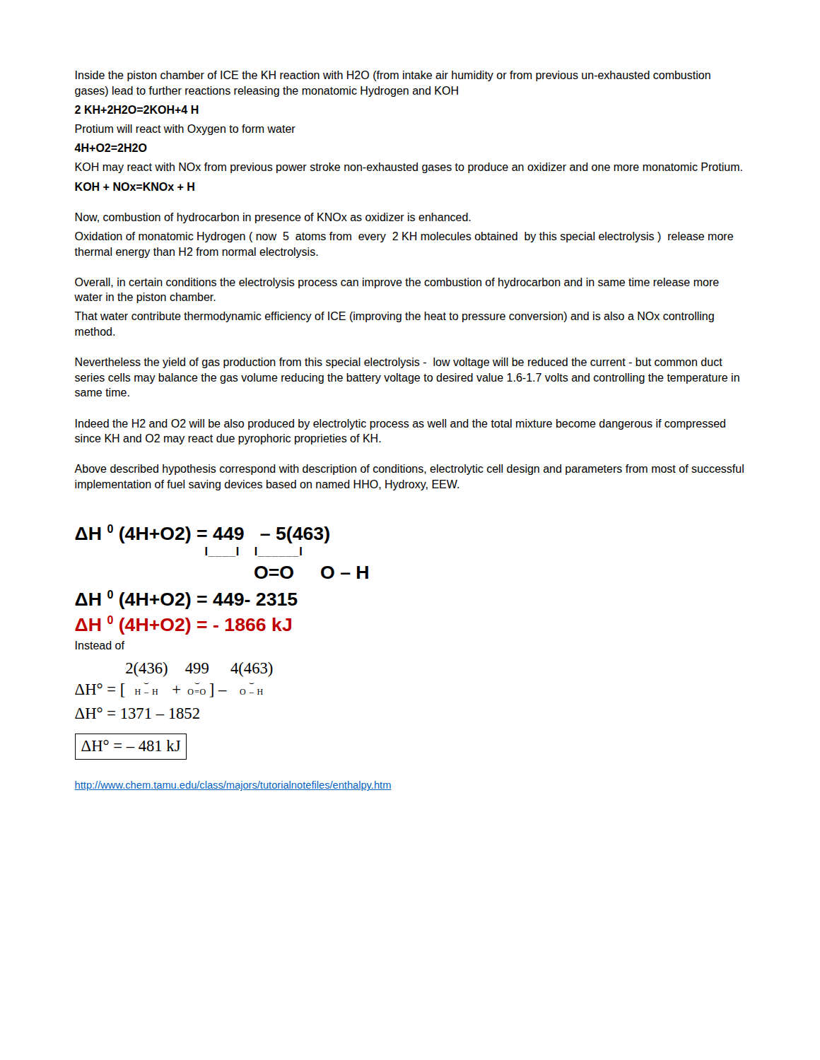Inside the piston chamber of ICE the KH reaction with H2O (from intake air humidity or from previous un-exhausted combustion gases) lead to further reactions releasing the monatomic Hydrogen and KOH
2 KH+2H2O=2KOH+4 H
Protium will react with Oxygen to form water
4H+O2=2H2O
KOH may react with NOx from previous power stroke non-exhausted gases to produce an oxidizer and one more monatomic Protium.
KOH + NOx=KNOx + H
Now, combustion of hydrocarbon in presence of KNOx as oxidizer is enhanced.
Oxidation of monatomic Hydrogen ( now 5 atoms from every 2 KH molecules obtained by this special electrolysis ) release more thermal energy than H2 from normal electrolysis.
Overall, in certain conditions the electrolysis process can improve the combustion of hydrocarbon and in same time release more water in the piston chamber.
That water contribute thermodynamic efficiency of ICE (improving the heat to pressure conversion) and is also a NOx controlling method.
Nevertheless the yield of gas production from this special electrolysis - low voltage will be reduced the current - but common duct series cells may balance the gas volume reducing the battery voltage to desired value 1.6-1.7 volts and controlling the temperature in same time.
Indeed the H2 and O2 will be also produced by electrolytic process as well and the total mixture become dangerous if compressed since KH and O2 may react due pyrophoric proprieties of KH.
Above described hypothesis correspond with description of conditions, electrolytic cell design and parameters from most of successful implementation of fuel saving devices based on named HHO, Hydroxy, EEW.
ΔH 0 (4H+O2) = 449 – 5(463)
I____I I______I
O=O O – H
ΔH 0 (4H+O2) = 449- 2315
ΔH 0 (4H+O2) = - 1866 kJ
Instead of
ΔH° = [2(436)⌣H – H + 499⌣O=O] – 4(463)⌣O – H
ΔH° = 1371 – 1852
ΔH° = – 481 kJ
http://www.chem.tamu.edu/class/majors/tutorialnotefiles/enthalpy.htm